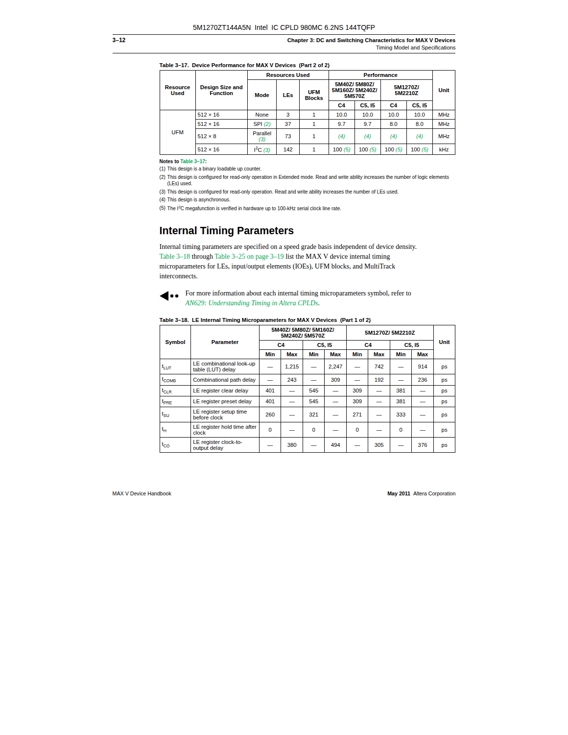5M1270ZT144A5N Intel IC CPLD 980MC 6.2NS 144TQFP
3–12
Chapter 3: DC and Switching Characteristics for MAX V Devices
Timing Model and Specifications
Table 3–17. Device Performance for MAX V Devices (Part 2 of 2)
| Resource Used | Design Size and Function | Resources Used | Performance | Unit |
| --- | --- | --- | --- | --- |
| Mode | LEs | UFM Blocks | 5M40Z/ 5M80Z/ 5M160Z/ 5M240Z/ 5M570Z | 5M1270Z/ 5M2210Z |
| C4 | C5, I5 | C4 | C5, I5 |
| UFM | 512 × 16 | None | 3 | 1 | 10.0 | 10.0 | 10.0 | 10.0 | MHz |
| 512 × 16 | SPI (2) | 37 | 1 | 9.7 | 9.7 | 8.0 | 8.0 | MHz |
| 512 × 8 | Parallel (3) | 73 | 1 | (4) | (4) | (4) | (4) | MHz |
| 512 × 16 | I 2 C (3) | 142 | 1 | 100 (5) | 100 (5) | 100 (5) | 100 (5) | kHz |
Notes to Table 3–17:
(1) This design is a binary loadable up counter.
(2) This design is configured for read-only operation in Extended mode. Read and write ability increases the number of logic elements (LEs) used.
(3) This design is configured for read-only operation. Read and write ability increases the number of LEs used.
(4) This design is asynchronous.
(5) The I2 C megafunction is verified in hardware up to 100-kHz serial clock line rate.
Internal Timing Parameters
Internal timing parameters are specified on a speed grade basis independent of device density. Table 3–18 through Table 3–25 on page 3–19 list the MAX V device internal timing microparameters for LEs, input/output elements (IOEs), UFM blocks, and MultiTrack interconnects.
For more information about each internal timing microparameters symbol, refer to AN629: Understanding Timing in Altera CPLDs.
Table 3–18. LE Internal Timing Microparameters for MAX V Devices (Part 1 of 2)
| Symbol | Parameter | 5M40Z/ 5M80Z/ 5M160Z/ 5M240Z/ 5M570Z | 5M1270Z/ 5M2210Z | Unit |
| --- | --- | --- | --- | --- |
| C4 | C5, I5 | C4 | C5, I5 |
| Min | Max | Min | Max | Min | Max | Min | Max |
| t LUT | LE combinational look-up table (LUT) delay | — | 1,215 | — | 2,247 | — | 742 | — | 914 | ps |
| t COMB | Combinational path delay | — | 243 | — | 309 | — | 192 | — | 236 | ps |
| t CLR | LE register clear delay | 401 | — | 545 | — | 309 | — | 381 | — | ps |
| t PRE | LE register preset delay | 401 | — | 545 | — | 309 | — | 381 | — | ps |
| t SU | LE register setup time before clock | 260 | — | 321 | — | 271 | — | 333 | — | ps |
| t H | LE register hold time after clock | 0 | — | 0 | — | 0 | — | 0 | — | ps |
| t CO | LE register clock-to-output delay | — | 380 | — | 494 | — | 305 | — | 376 | ps |
MAX V Device Handbook
May 2011 Altera Corporation